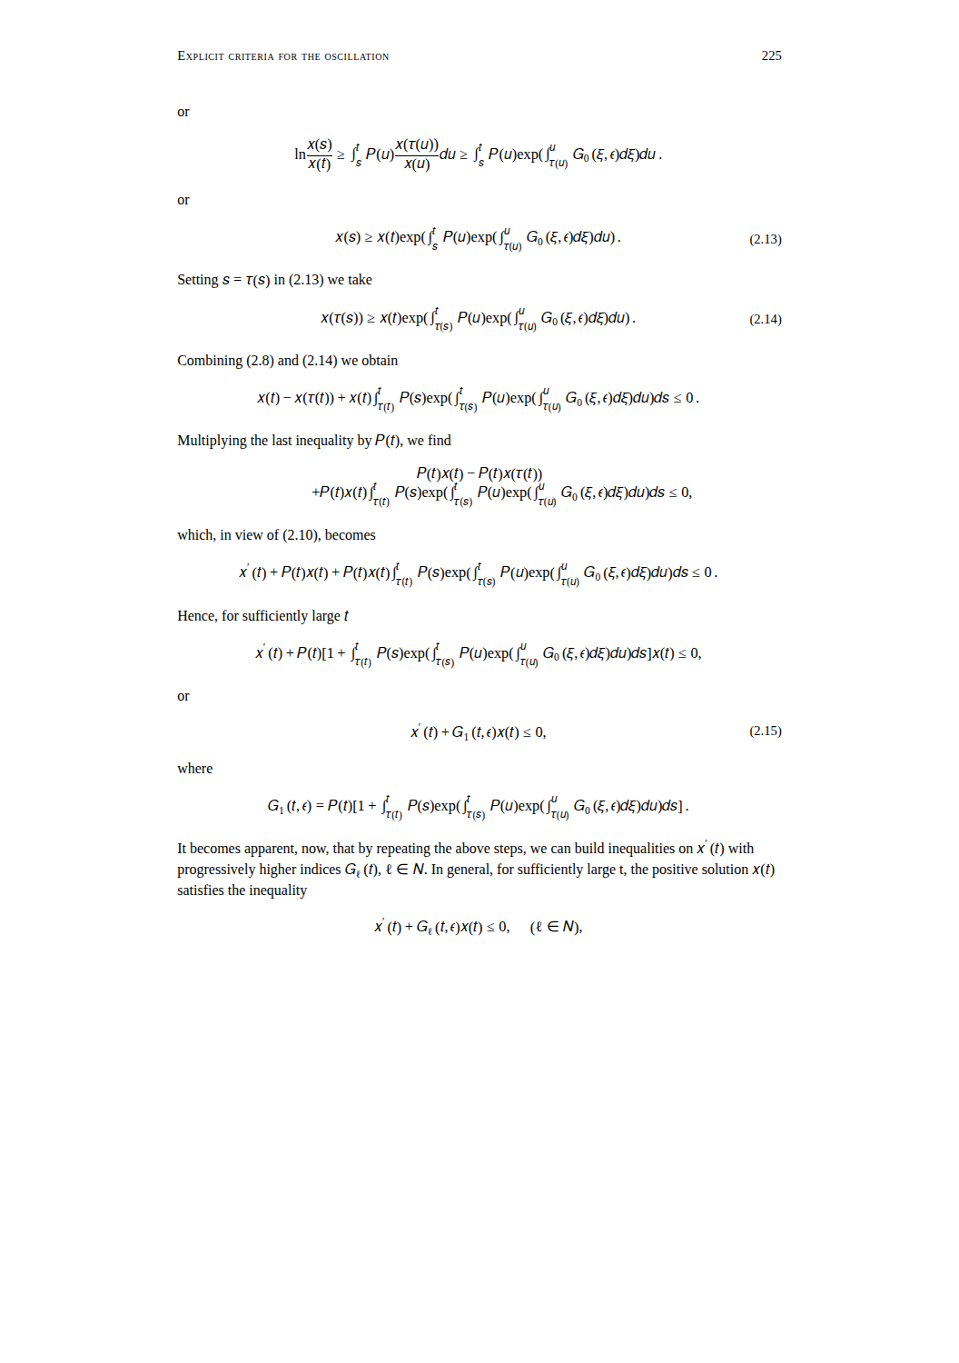Explicit criteria for the oscillation 225
or
ln x(s)x(t) ≥ ∫st P(u) x(τ(u))x(u) du ≥ ∫st P(u) exp ( ∫τ(u)u G0(ξ,ϵ)dξ ) du .
or
x(s) ≥ x(t) exp ( ∫st P(u) exp ( ∫τ(u)u G0(ξ,ϵ)dξ ) du ) . (2.13)
Setting s=τ(s) in (2.13) we take
x(τ(s)) ≥ x(t) exp ( ∫τ(s)t P(u) exp ( ∫τ(u)u G0(ξ,ϵ)dξ ) du ) . (2.14)
Combining (2.8) and (2.14) we obtain
x(t) − x(τ(t)) + x(t) ∫τ(t)t P(s) exp ( ∫τ(s)t P(u) exp ( ∫τ(u)u G0(ξ,ϵ)dξ ) du ) ds ≤0.
Multiplying the last inequality by P(t), we find
P(t)x(t) − P(t)x(τ(t)) + P(t)x(t) ∫τ(t)t P(s) exp ( ∫τ(s)t P(u) exp ( ∫τ(u)u G0(ξ,ϵ)dξ ) du ) ds ≤0,
which, in view of (2.10), becomes
x′(t) + P(t)x(t) + P(t)x(t) ∫τ(t)t P(s) exp ( ∫τ(s)t P(u) exp ( ∫τ(u)u G0(ξ,ϵ)dξ ) du ) ds ≤0.
Hence, for sufficiently large t
x′(t) + P(t) [ 1 + ∫τ(t)t P(s) exp ( ∫τ(s)t P(u) exp ( ∫τ(u)u G0(ξ,ϵ)dξ ) du ) ds ] x(t) ≤0,
or
x′(t) + G1(t,ϵ) x(t) ≤0, (2.15)
where
G1(t,ϵ) = P(t) [ 1 + ∫τ(t)t P(s) exp ( ∫τ(s)t P(u) exp ( ∫τ(u)u G0(ξ,ϵ)dξ ) du ) ds ] .
It becomes apparent, now, that by repeating the above steps, we can build inequalities on x′(t) with progressively higher indices Gℓ(t), ℓ∈N. In general, for sufficiently large t, the positive solution x(t) satisfies the inequality
x′(t) + Gℓ(t,ϵ) x(t) ≤0, (ℓ∈N) ,